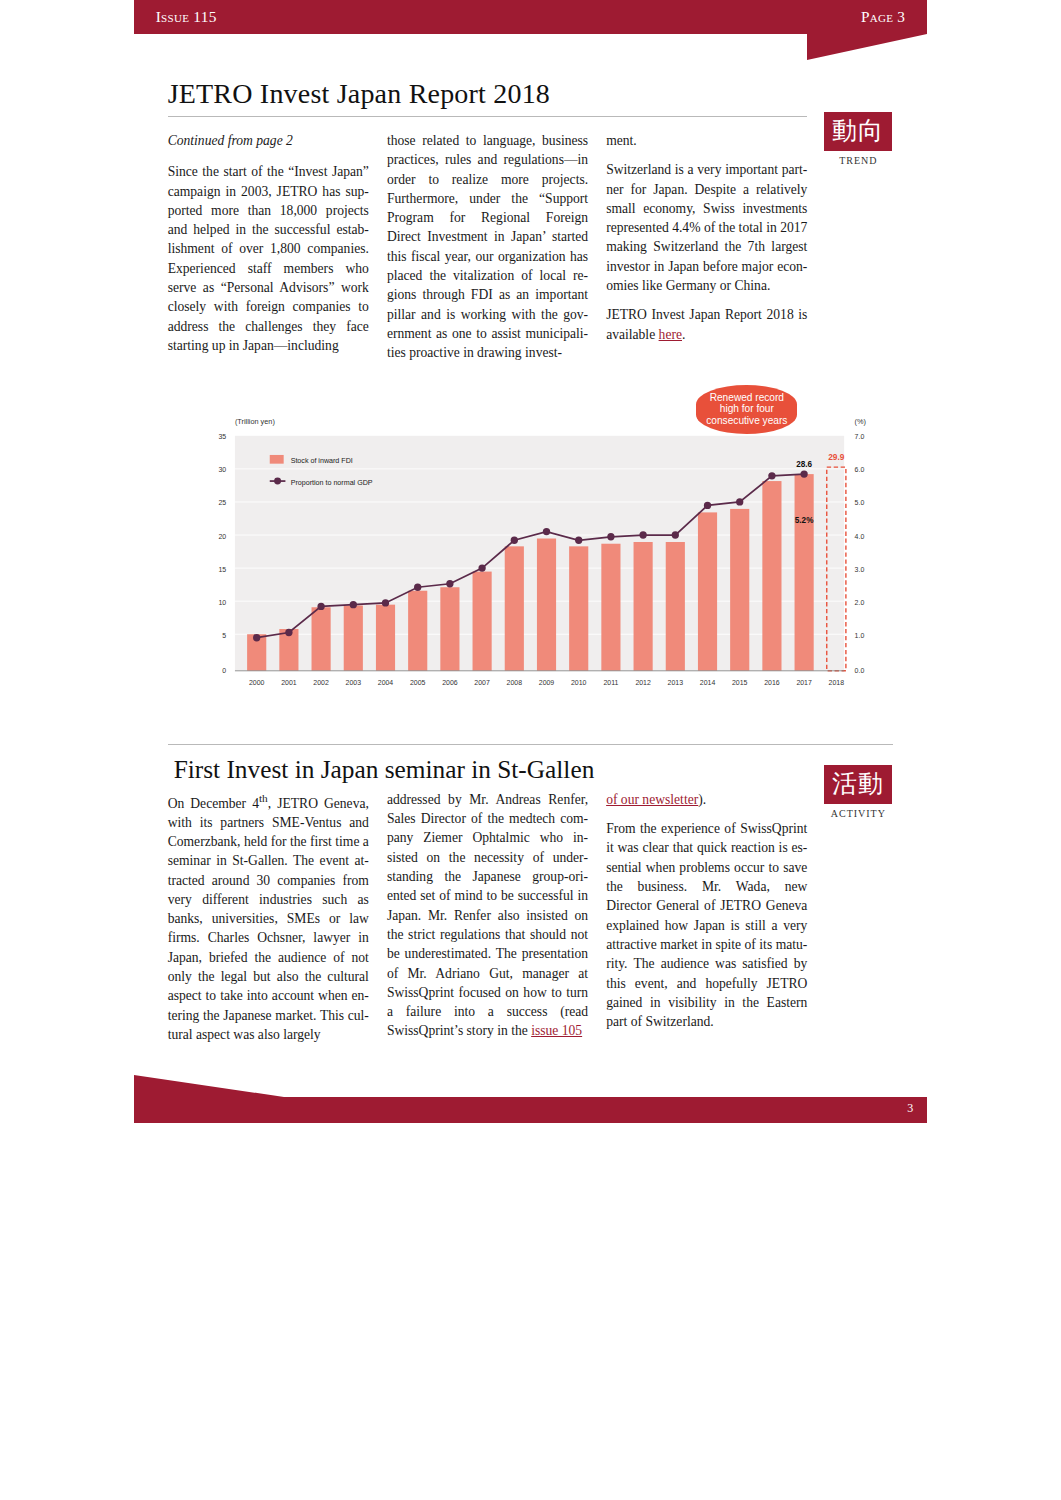Issue 115 Page 3
JETRO Invest Japan Report 2018
動向 TREND
Continued from page 2
Since the start of the “Invest Japan” campaign in 2003, JETRO has supported more than 18,000 projects and helped in the successful establishment of over 1,800 companies. Experienced staff members who serve as “Personal Advisors” work closely with foreign companies to address the challenges they face starting up in Japan—including
those related to language, business practices, rules and regulations—in order to realize more projects. Furthermore, under the “Support Program for Regional Foreign Direct Investment in Japan’ started this fiscal year, our organization has placed the vitalization of local regions through FDI as an important pillar and is working with the government as one to assist municipalities proactive in drawing invest-
ment.
Switzerland is a very important partner for Japan. Despite a relatively small economy, Swiss investments represented 4.4% of the total in 2017 making Switzerland the 7th largest investor in Japan before major economies like Germany or China.
JETRO Invest Japan Report 2018 is available here.
Renewed record
high for four
consecutive years
35 30 25 20 15 10 5 0 (Trillion yen) 7.0 6.0 5.0 4.0 3.0 2.0 1.0 0.0 (%) 28.6 29.9 5.2% 2000 2001 2002 2003 2004 2005 2006 2007 2008 2009 2010 2011 2012 2013 2014 2015 2016 2017 2018 Stock of inward FDI Proportion to normal GDP
First Invest in Japan seminar in St-Gallen
活動 ACTIVITY
On December 4th, JETRO Geneva, with its partners SME-Ventus and Comerzbank, held for the first time a seminar in St-Gallen. The event attracted around 30 companies from very different industries such as banks, universities, SMEs or law firms. Charles Ochsner, lawyer in Japan, briefed the audience of not only the legal but also the cultural aspect to take into account when entering the Japanese market. This cultural aspect was also largely
addressed by Mr. Andreas Renfer, Sales Director of the medtech company Ziemer Ophtalmic who insisted on the necessity of understanding the Japanese group-oriented set of mind to be successful in Japan. Mr. Renfer also insisted on the strict regulations that should not be underestimated. The presentation of Mr. Adriano Gut, manager at SwissQprint focused on how to turn a failure into a success (read SwissQprint’s story in the issue 105
of our newsletter).
From the experience of SwissQprint it was clear that quick reaction is essential when problems occur to save the business. Mr. Wada, new Director General of JETRO Geneva explained how Japan is still a very attractive market in spite of its maturity. The audience was satisfied by this event, and hopefully JETRO gained in visibility in the Eastern part of Switzerland.
3